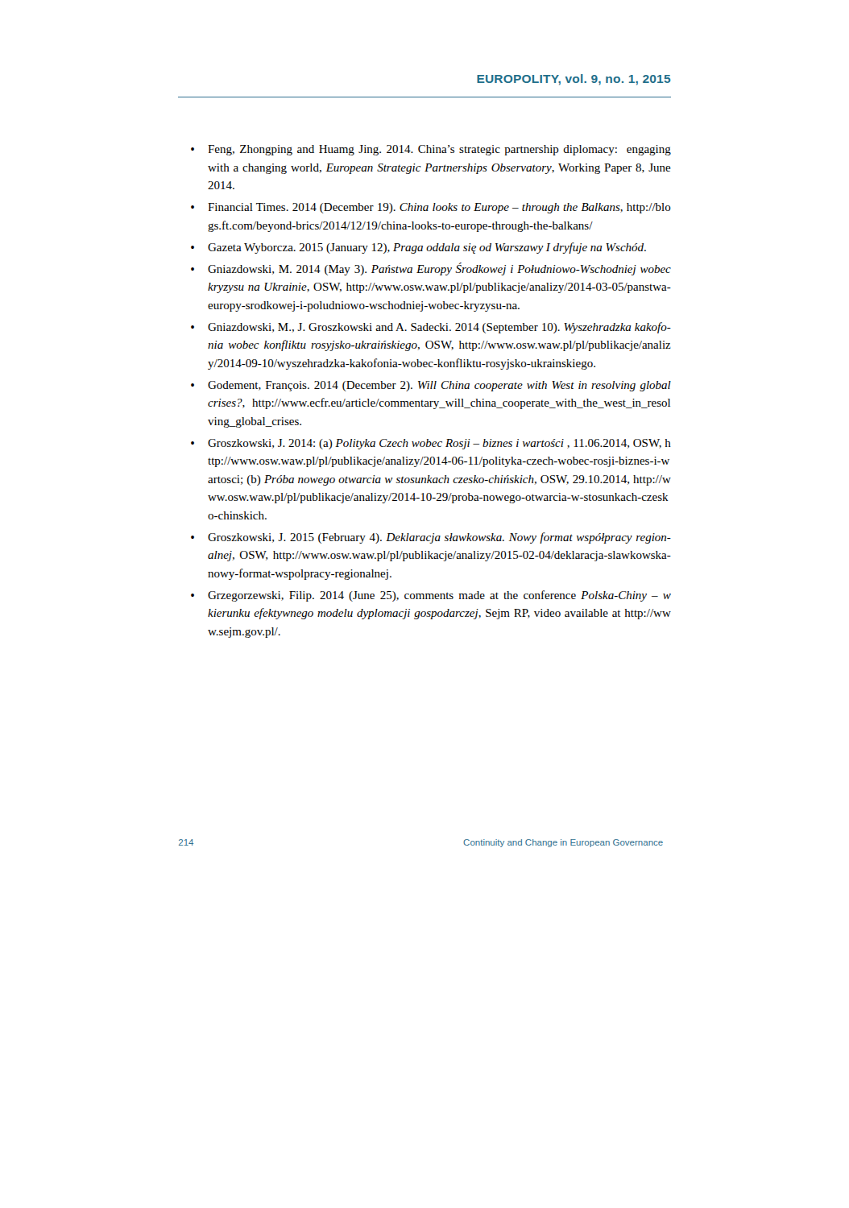EUROPOLITY, vol. 9, no. 1, 2015
Feng, Zhongping and Huamg Jing. 2014. China’s strategic partnership diplomacy: engaging with a changing world, European Strategic Partnerships Observatory, Working Paper 8, June 2014.
Financial Times. 2014 (December 19). China looks to Europe – through the Balkans, http://blogs.ft.com/beyond-brics/2014/12/19/china-looks-to-europe-through-the-balkans/
Gazeta Wyborcza. 2015 (January 12), Praga oddala się od Warszawy I dryfuje na Wschód.
Gniazdowski, M. 2014 (May 3). Państwa Europy Środkowej i Południowo-Wschodniej wobec kryzysu na Ukrainie, OSW, http://www.osw.waw.pl/pl/publikacje/analizy/2014-03-05/panstwa-europy-srodkowej-i-poludniowo-wschodniej-wobec-kryzysu-na.
Gniazdowski, M., J. Groszkowski and A. Sadecki. 2014 (September 10). Wyszehradzka kakofonia wobec konfliktu rosyjsko-ukraińskiego, OSW, http://www.osw.waw.pl/pl/publikacje/analizy/2014-09-10/wyszehradzka-kakofonia-wobec-konfliktu-rosyjsko-ukrainskiego.
Godement, François. 2014 (December 2). Will China cooperate with West in resolving global crises?, http://www.ecfr.eu/article/commentary_will_china_cooperate_with_the_west_in_resolving_global_crises.
Groszkowski, J. 2014: (a) Polityka Czech wobec Rosji – biznes i wartości , 11.06.2014, OSW, http://www.osw.waw.pl/pl/publikacje/analizy/2014-06-11/polityka-czech-wobec-rosji-biznes-i-wartosci; (b) Próba nowego otwarcia w stosunkach czesko-chińskich, OSW, 29.10.2014, http://www.osw.waw.pl/pl/publikacje/analizy/2014-10-29/proba-nowego-otwarcia-w-stosunkach-czesko-chinskich.
Groszkowski, J. 2015 (February 4). Deklaracja sławkowska. Nowy format współpracy regionalnej, OSW, http://www.osw.waw.pl/pl/publikacje/analizy/2015-02-04/deklaracja-slawkowska-nowy-format-wspolpracy-regionalnej.
Grzegorzewski, Filip. 2014 (June 25), comments made at the conference Polska-Chiny – w kierunku efektywnego modelu dyplomacji gospodarczej, Sejm RP, video available at http://www.sejm.gov.pl/.
214 Continuity and Change in European Governance